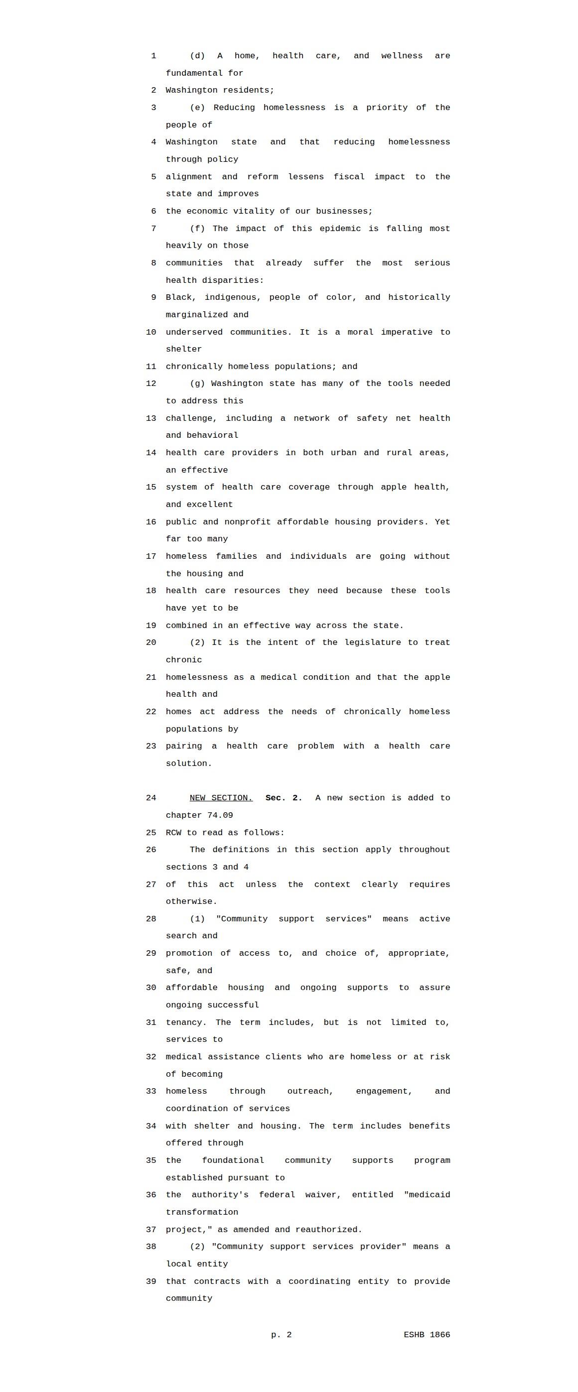(d) A home, health care, and wellness are fundamental for
Washington residents;
(e) Reducing homelessness is a priority of the people of
Washington state and that reducing homelessness through policy
alignment and reform lessens fiscal impact to the state and improves
the economic vitality of our businesses;
(f) The impact of this epidemic is falling most heavily on those
communities that already suffer the most serious health disparities:
Black, indigenous, people of color, and historically marginalized and
underserved communities. It is a moral imperative to shelter
chronically homeless populations; and
(g) Washington state has many of the tools needed to address this
challenge, including a network of safety net health and behavioral
health care providers in both urban and rural areas, an effective
system of health care coverage through apple health, and excellent
public and nonprofit affordable housing providers. Yet far too many
homeless families and individuals are going without the housing and
health care resources they need because these tools have yet to be
combined in an effective way across the state.
(2) It is the intent of the legislature to treat chronic
homelessness as a medical condition and that the apple health and
homes act address the needs of chronically homeless populations by
pairing a health care problem with a health care solution.
NEW SECTION. Sec. 2. A new section is added to chapter 74.09
RCW to read as follows:
The definitions in this section apply throughout sections 3 and 4
of this act unless the context clearly requires otherwise.
(1) "Community support services" means active search and
promotion of access to, and choice of, appropriate, safe, and
affordable housing and ongoing supports to assure ongoing successful
tenancy. The term includes, but is not limited to, services to
medical assistance clients who are homeless or at risk of becoming
homeless through outreach, engagement, and coordination of services
with shelter and housing. The term includes benefits offered through
the foundational community supports program established pursuant to
the authority's federal waiver, entitled "medicaid transformation
project," as amended and reauthorized.
(2) "Community support services provider" means a local entity
that contracts with a coordinating entity to provide community
p. 2 ESHB 1866